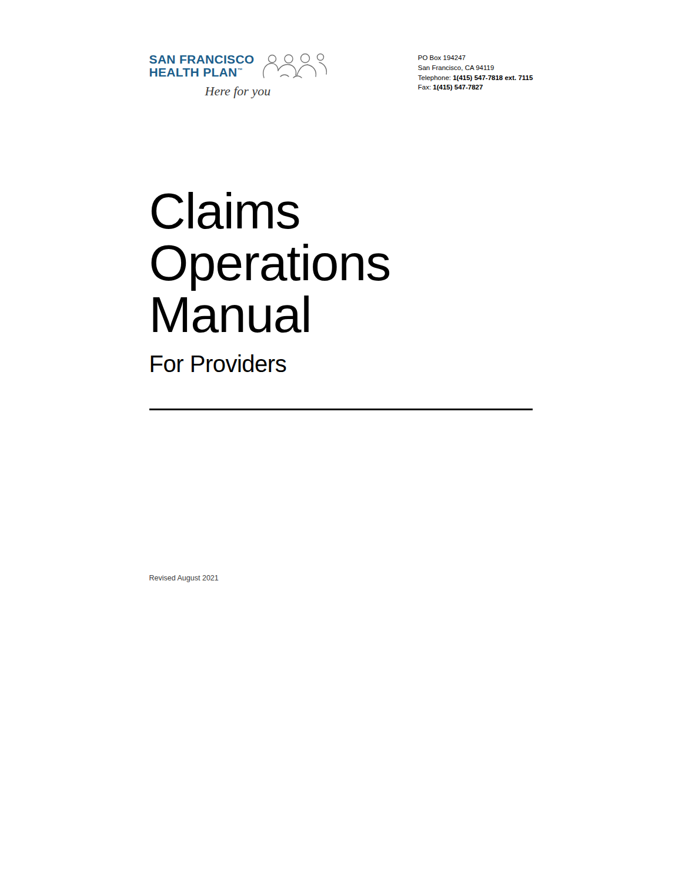SAN FRANCISCO
HEALTH PLAN™
Here for you
PO Box 194247
San Francisco, CA 94119
Telephone: 1(415) 547-7818 ext. 7115
Fax: 1(415) 547-7827
Claims
Operations
Manual
For Providers
Revised August 2021